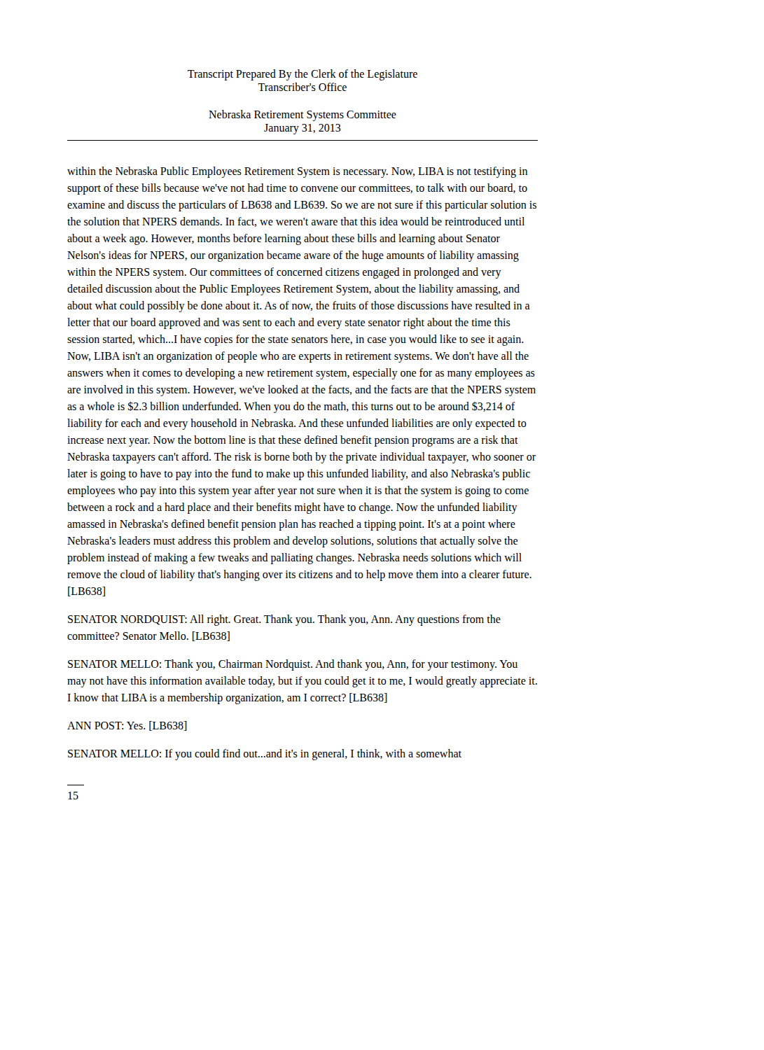Transcript Prepared By the Clerk of the Legislature
Transcriber's Office
Nebraska Retirement Systems Committee
January 31, 2013
within the Nebraska Public Employees Retirement System is necessary. Now, LIBA is not testifying in support of these bills because we've not had time to convene our committees, to talk with our board, to examine and discuss the particulars of LB638 and LB639. So we are not sure if this particular solution is the solution that NPERS demands. In fact, we weren't aware that this idea would be reintroduced until about a week ago. However, months before learning about these bills and learning about Senator Nelson's ideas for NPERS, our organization became aware of the huge amounts of liability amassing within the NPERS system. Our committees of concerned citizens engaged in prolonged and very detailed discussion about the Public Employees Retirement System, about the liability amassing, and about what could possibly be done about it. As of now, the fruits of those discussions have resulted in a letter that our board approved and was sent to each and every state senator right about the time this session started, which...I have copies for the state senators here, in case you would like to see it again. Now, LIBA isn't an organization of people who are experts in retirement systems. We don't have all the answers when it comes to developing a new retirement system, especially one for as many employees as are involved in this system. However, we've looked at the facts, and the facts are that the NPERS system as a whole is $2.3 billion underfunded. When you do the math, this turns out to be around $3,214 of liability for each and every household in Nebraska. And these unfunded liabilities are only expected to increase next year. Now the bottom line is that these defined benefit pension programs are a risk that Nebraska taxpayers can't afford. The risk is borne both by the private individual taxpayer, who sooner or later is going to have to pay into the fund to make up this unfunded liability, and also Nebraska's public employees who pay into this system year after year not sure when it is that the system is going to come between a rock and a hard place and their benefits might have to change. Now the unfunded liability amassed in Nebraska's defined benefit pension plan has reached a tipping point. It's at a point where Nebraska's leaders must address this problem and develop solutions, solutions that actually solve the problem instead of making a few tweaks and palliating changes. Nebraska needs solutions which will remove the cloud of liability that's hanging over its citizens and to help move them into a clearer future. [LB638]
SENATOR NORDQUIST: All right. Great. Thank you. Thank you, Ann. Any questions from the committee? Senator Mello. [LB638]
SENATOR MELLO: Thank you, Chairman Nordquist. And thank you, Ann, for your testimony. You may not have this information available today, but if you could get it to me, I would greatly appreciate it. I know that LIBA is a membership organization, am I correct? [LB638]
ANN POST: Yes. [LB638]
SENATOR MELLO: If you could find out...and it's in general, I think, with a somewhat
15